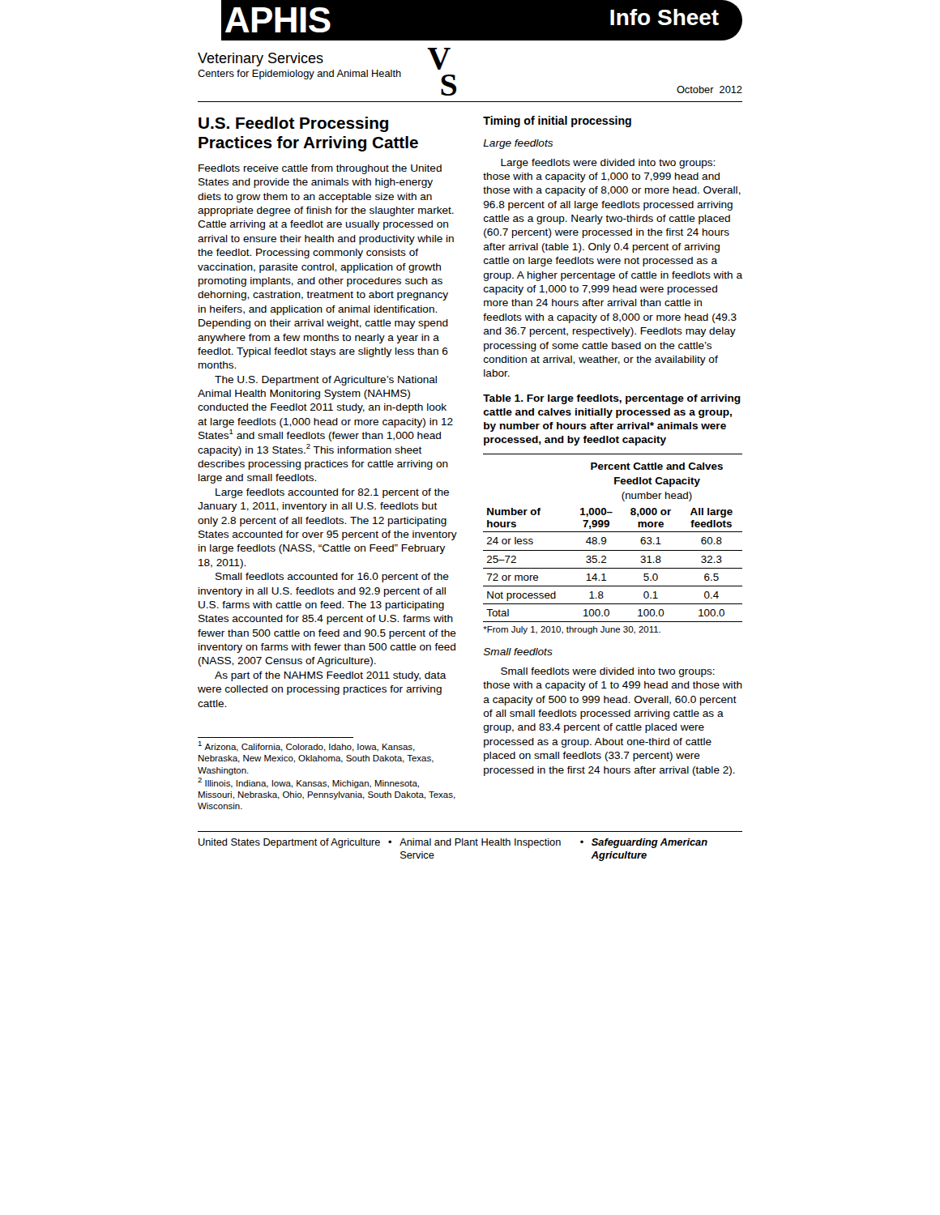APHIS
Info Sheet
Veterinary Services
Centers for Epidemiology and Animal Health
VS
October 2012
U.S. Feedlot Processing Practices for Arriving Cattle
Feedlots receive cattle from throughout the United States and provide the animals with high-energy diets to grow them to an acceptable size with an appropriate degree of finish for the slaughter market. Cattle arriving at a feedlot are usually processed on arrival to ensure their health and productivity while in the feedlot. Processing commonly consists of vaccination, parasite control, application of growth promoting implants, and other procedures such as dehorning, castration, treatment to abort pregnancy in heifers, and application of animal identification. Depending on their arrival weight, cattle may spend anywhere from a few months to nearly a year in a feedlot. Typical feedlot stays are slightly less than 6 months.
The U.S. Department of Agriculture’s National Animal Health Monitoring System (NAHMS) conducted the Feedlot 2011 study, an in-depth look at large feedlots (1,000 head or more capacity) in 12 States1 and small feedlots (fewer than 1,000 head capacity) in 13 States.2 This information sheet describes processing practices for cattle arriving on large and small feedlots.
Large feedlots accounted for 82.1 percent of the January 1, 2011, inventory in all U.S. feedlots but only 2.8 percent of all feedlots. The 12 participating States accounted for over 95 percent of the inventory in large feedlots (NASS, “Cattle on Feed” February 18, 2011).
Small feedlots accounted for 16.0 percent of the inventory in all U.S. feedlots and 92.9 percent of all U.S. farms with cattle on feed. The 13 participating States accounted for 85.4 percent of U.S. farms with fewer than 500 cattle on feed and 90.5 percent of the inventory on farms with fewer than 500 cattle on feed (NASS, 2007 Census of Agriculture).
As part of the NAHMS Feedlot 2011 study, data were collected on processing practices for arriving cattle.
1 Arizona, California, Colorado, Idaho, Iowa, Kansas, Nebraska, New Mexico, Oklahoma, South Dakota, Texas, Washington.
2 Illinois, Indiana, Iowa, Kansas, Michigan, Minnesota, Missouri, Nebraska, Ohio, Pennsylvania, South Dakota, Texas, Wisconsin.
Timing of initial processing
Large feedlots
Large feedlots were divided into two groups: those with a capacity of 1,000 to 7,999 head and those with a capacity of 8,000 or more head. Overall, 96.8 percent of all large feedlots processed arriving cattle as a group. Nearly two-thirds of cattle placed (60.7 percent) were processed in the first 24 hours after arrival (table 1). Only 0.4 percent of arriving cattle on large feedlots were not processed as a group. A higher percentage of cattle in feedlots with a capacity of 1,000 to 7,999 head were processed more than 24 hours after arrival than cattle in feedlots with a capacity of 8,000 or more head (49.3 and 36.7 percent, respectively). Feedlots may delay processing of some cattle based on the cattle’s condition at arrival, weather, or the availability of labor.
Table 1. For large feedlots, percentage of arriving cattle and calves initially processed as a group, by number of hours after arrival* animals were processed, and by feedlot capacity
| | Percent Cattle and Calves |
| --- | --- |
| | Feedlot Capacity |
| | (number head) |
| Number of hours | 1,000– 7,999 | 8,000 or more | All large feedlots |
| 24 or less | 48.9 | 63.1 | 60.8 |
| 25–72 | 35.2 | 31.8 | 32.3 |
| 72 or more | 14.1 | 5.0 | 6.5 |
| Not processed | 1.8 | 0.1 | 0.4 |
| Total | 100.0 | 100.0 | 100.0 |
*From July 1, 2010, through June 30, 2011.
Small feedlots
Small feedlots were divided into two groups: those with a capacity of 1 to 499 head and those with a capacity of 500 to 999 head. Overall, 60.0 percent of all small feedlots processed arriving cattle as a group, and 83.4 percent of cattle placed were processed as a group. About one-third of cattle placed on small feedlots (33.7 percent) were processed in the first 24 hours after arrival (table 2).
United States Department of Agriculture • Animal and Plant Health Inspection Service • Safeguarding American Agriculture